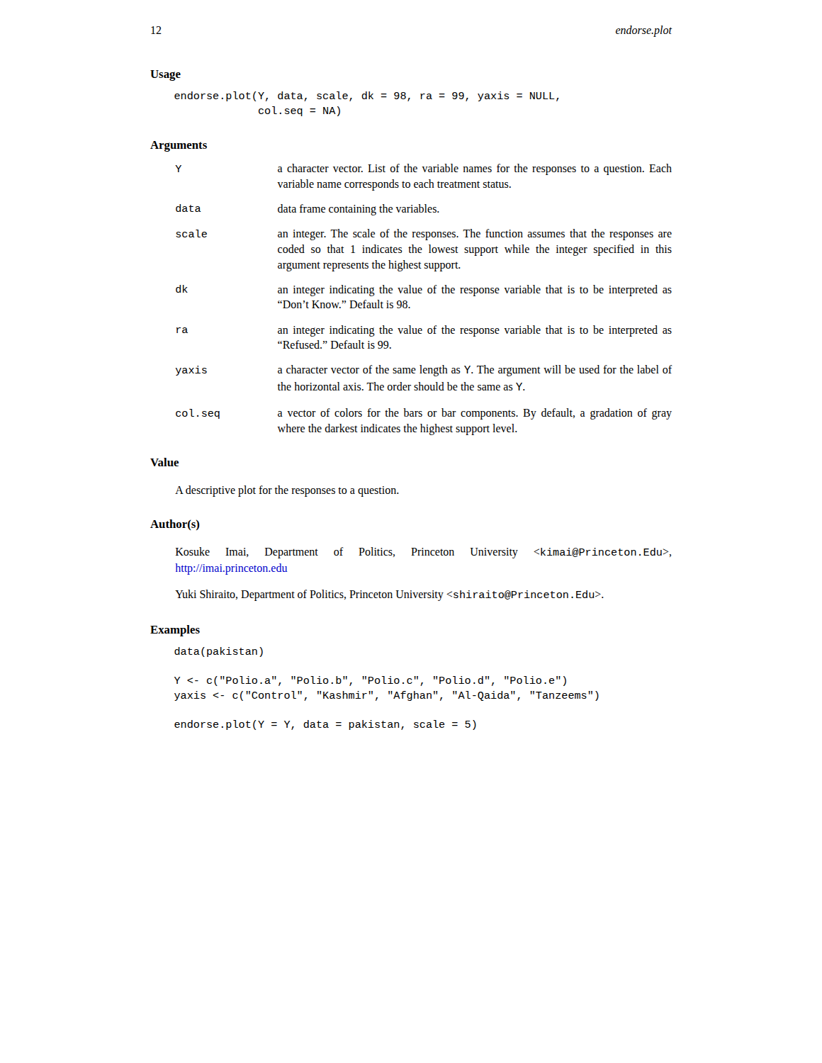12 endorse.plot
Usage
endorse.plot(Y, data, scale, dk = 98, ra = 99, yaxis = NULL,
             col.seq = NA)
Arguments
Y
a character vector. List of the variable names for the responses to a question. Each variable name corresponds to each treatment status.
data
data frame containing the variables.
scale
an integer. The scale of the responses. The function assumes that the responses are coded so that 1 indicates the lowest support while the integer specified in this argument represents the highest support.
dk
an integer indicating the value of the response variable that is to be interpreted as “Don’t Know.” Default is 98.
ra
an integer indicating the value of the response variable that is to be interpreted as “Refused.” Default is 99.
yaxis
a character vector of the same length as Y. The argument will be used for the label of the horizontal axis. The order should be the same as Y.
col.seq
a vector of colors for the bars or bar components. By default, a gradation of gray where the darkest indicates the highest support level.
Value
A descriptive plot for the responses to a question.
Author(s)
Kosuke Imai, Department of Politics, Princeton University <kimai@Princeton.Edu>, http://imai.princeton.edu
Yuki Shiraito, Department of Politics, Princeton University <shiraito@Princeton.Edu>.
Examples
data(pakistan)

Y <- c("Polio.a", "Polio.b", "Polio.c", "Polio.d", "Polio.e")
yaxis <- c("Control", "Kashmir", "Afghan", "Al-Qaida", "Tanzeems")

endorse.plot(Y = Y, data = pakistan, scale = 5)